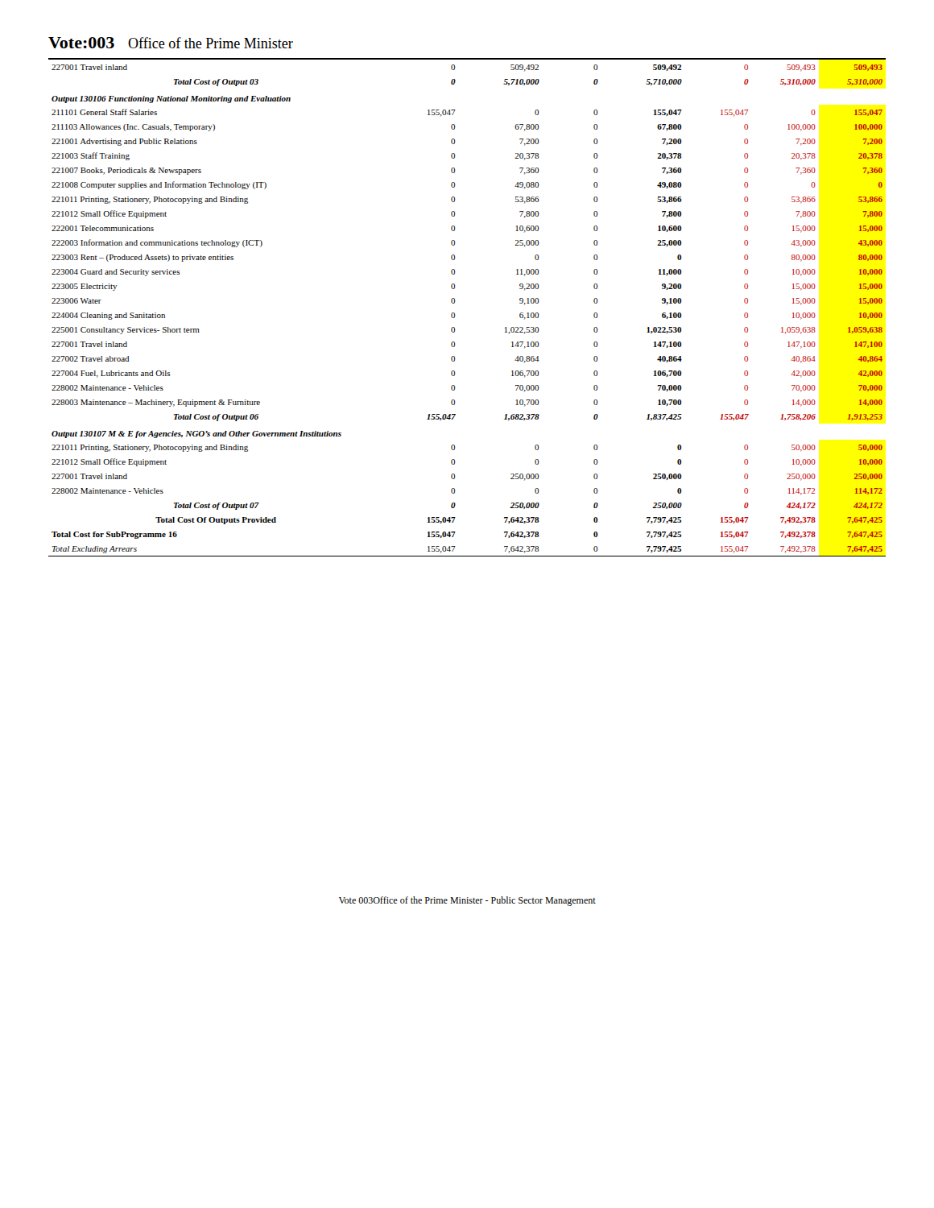Vote:003
Office of the Prime Minister
| 227001 Travel inland | 0 | 509,492 | 0 | 509,492 | 0 | 509,493 | 509,493 |
| Total Cost of Output 03 | 0 | 5,710,000 | 0 | 5,710,000 | 0 | 5,310,000 | 5,310,000 |
| Output 130106 Functioning National Monitoring and Evaluation |
| 211101 General Staff Salaries | 155,047 | 0 | 0 | 155,047 | 155,047 | 0 | 155,047 |
| 211103 Allowances (Inc. Casuals, Temporary) | 0 | 67,800 | 0 | 67,800 | 0 | 100,000 | 100,000 |
| 221001 Advertising and Public Relations | 0 | 7,200 | 0 | 7,200 | 0 | 7,200 | 7,200 |
| 221003 Staff Training | 0 | 20,378 | 0 | 20,378 | 0 | 20,378 | 20,378 |
| 221007 Books, Periodicals & Newspapers | 0 | 7,360 | 0 | 7,360 | 0 | 7,360 | 7,360 |
| 221008 Computer supplies and Information Technology (IT) | 0 | 49,080 | 0 | 49,080 | 0 | 0 | 0 |
| 221011 Printing, Stationery, Photocopying and Binding | 0 | 53,866 | 0 | 53,866 | 0 | 53,866 | 53,866 |
| 221012 Small Office Equipment | 0 | 7,800 | 0 | 7,800 | 0 | 7,800 | 7,800 |
| 222001 Telecommunications | 0 | 10,600 | 0 | 10,600 | 0 | 15,000 | 15,000 |
| 222003 Information and communications technology (ICT) | 0 | 25,000 | 0 | 25,000 | 0 | 43,000 | 43,000 |
| 223003 Rent – (Produced Assets) to private entities | 0 | 0 | 0 | 0 | 0 | 80,000 | 80,000 |
| 223004 Guard and Security services | 0 | 11,000 | 0 | 11,000 | 0 | 10,000 | 10,000 |
| 223005 Electricity | 0 | 9,200 | 0 | 9,200 | 0 | 15,000 | 15,000 |
| 223006 Water | 0 | 9,100 | 0 | 9,100 | 0 | 15,000 | 15,000 |
| 224004 Cleaning and Sanitation | 0 | 6,100 | 0 | 6,100 | 0 | 10,000 | 10,000 |
| 225001 Consultancy Services- Short term | 0 | 1,022,530 | 0 | 1,022,530 | 0 | 1,059,638 | 1,059,638 |
| 227001 Travel inland | 0 | 147,100 | 0 | 147,100 | 0 | 147,100 | 147,100 |
| 227002 Travel abroad | 0 | 40,864 | 0 | 40,864 | 0 | 40,864 | 40,864 |
| 227004 Fuel, Lubricants and Oils | 0 | 106,700 | 0 | 106,700 | 0 | 42,000 | 42,000 |
| 228002 Maintenance - Vehicles | 0 | 70,000 | 0 | 70,000 | 0 | 70,000 | 70,000 |
| 228003 Maintenance – Machinery, Equipment & Furniture | 0 | 10,700 | 0 | 10,700 | 0 | 14,000 | 14,000 |
| Total Cost of Output 06 | 155,047 | 1,682,378 | 0 | 1,837,425 | 155,047 | 1,758,206 | 1,913,253 |
| Output 130107 M & E for Agencies, NGO’s and Other Government Institutions |
| 221011 Printing, Stationery, Photocopying and Binding | 0 | 0 | 0 | 0 | 0 | 50,000 | 50,000 |
| 221012 Small Office Equipment | 0 | 0 | 0 | 0 | 0 | 10,000 | 10,000 |
| 227001 Travel inland | 0 | 250,000 | 0 | 250,000 | 0 | 250,000 | 250,000 |
| 228002 Maintenance - Vehicles | 0 | 0 | 0 | 0 | 0 | 114,172 | 114,172 |
| Total Cost of Output 07 | 0 | 250,000 | 0 | 250,000 | 0 | 424,172 | 424,172 |
| Total Cost Of Outputs Provided | 155,047 | 7,642,378 | 0 | 7,797,425 | 155,047 | 7,492,378 | 7,647,425 |
| Total Cost for SubProgramme 16 | 155,047 | 7,642,378 | 0 | 7,797,425 | 155,047 | 7,492,378 | 7,647,425 |
| Total Excluding Arrears | 155,047 | 7,642,378 | 0 | 7,797,425 | 155,047 | 7,492,378 | 7,647,425 |
Vote 003Office of the Prime Minister - Public Sector Management